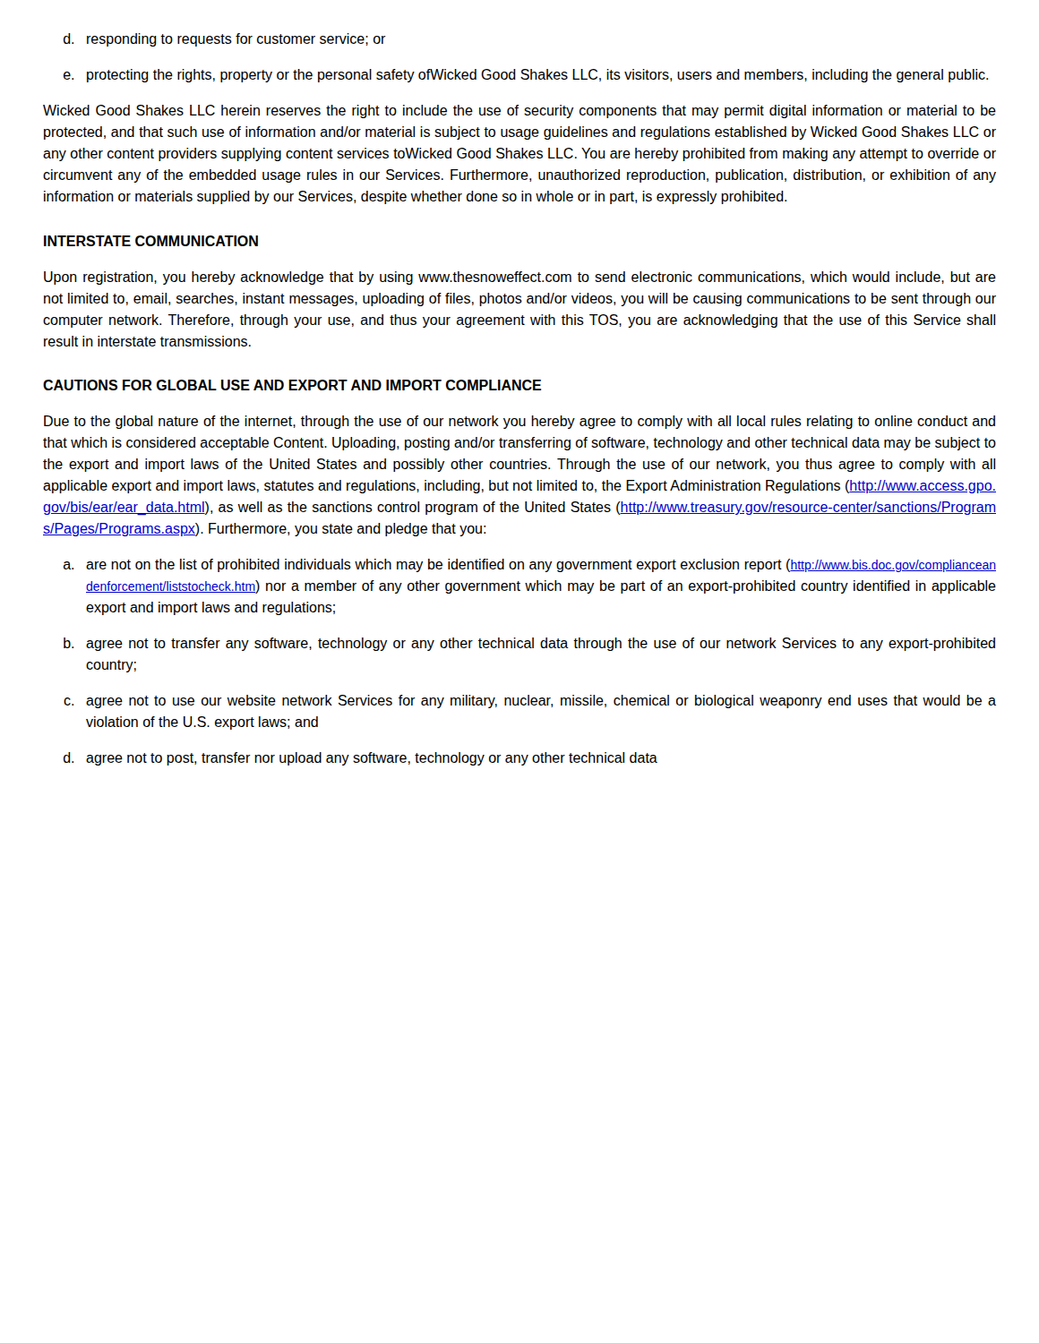responding to requests for customer service; or
protecting the rights, property or the personal safety ofWicked Good Shakes LLC, its visitors, users and members, including the general public.
Wicked Good Shakes LLC herein reserves the right to include the use of security components that may permit digital information or material to be protected, and that such use of information and/or material is subject to usage guidelines and regulations established by Wicked Good Shakes LLC or any other content providers supplying content services toWicked Good Shakes LLC. You are hereby prohibited from making any attempt to override or circumvent any of the embedded usage rules in our Services. Furthermore, unauthorized reproduction, publication, distribution, or exhibition of any information or materials supplied by our Services, despite whether done so in whole or in part, is expressly prohibited.
INTERSTATE COMMUNICATION
Upon registration, you hereby acknowledge that by using www.thesnoweffect.com to send electronic communications, which would include, but are not limited to, email, searches, instant messages, uploading of files, photos and/or videos, you will be causing communications to be sent through our computer network. Therefore, through your use, and thus your agreement with this TOS, you are acknowledging that the use of this Service shall result in interstate transmissions.
CAUTIONS FOR GLOBAL USE AND EXPORT AND IMPORT COMPLIANCE
Due to the global nature of the internet, through the use of our network you hereby agree to comply with all local rules relating to online conduct and that which is considered acceptable Content. Uploading, posting and/or transferring of software, technology and other technical data may be subject to the export and import laws of the United States and possibly other countries. Through the use of our network, you thus agree to comply with all applicable export and import laws, statutes and regulations, including, but not limited to, the Export Administration Regulations (http://www.access.gpo.gov/bis/ear/ear_data.html), as well as the sanctions control program of the United States (http://www.treasury.gov/resource-center/sanctions/Programs/Pages/Programs.aspx). Furthermore, you state and pledge that you:
are not on the list of prohibited individuals which may be identified on any government export exclusion report (http://www.bis.doc.gov/complianceandenforcement/liststocheck.htm) nor a member of any other government which may be part of an export-prohibited country identified in applicable export and import laws and regulations;
agree not to transfer any software, technology or any other technical data through the use of our network Services to any export-prohibited country;
agree not to use our website network Services for any military, nuclear, missile, chemical or biological weaponry end uses that would be a violation of the U.S. export laws; and
agree not to post, transfer nor upload any software, technology or any other technical data